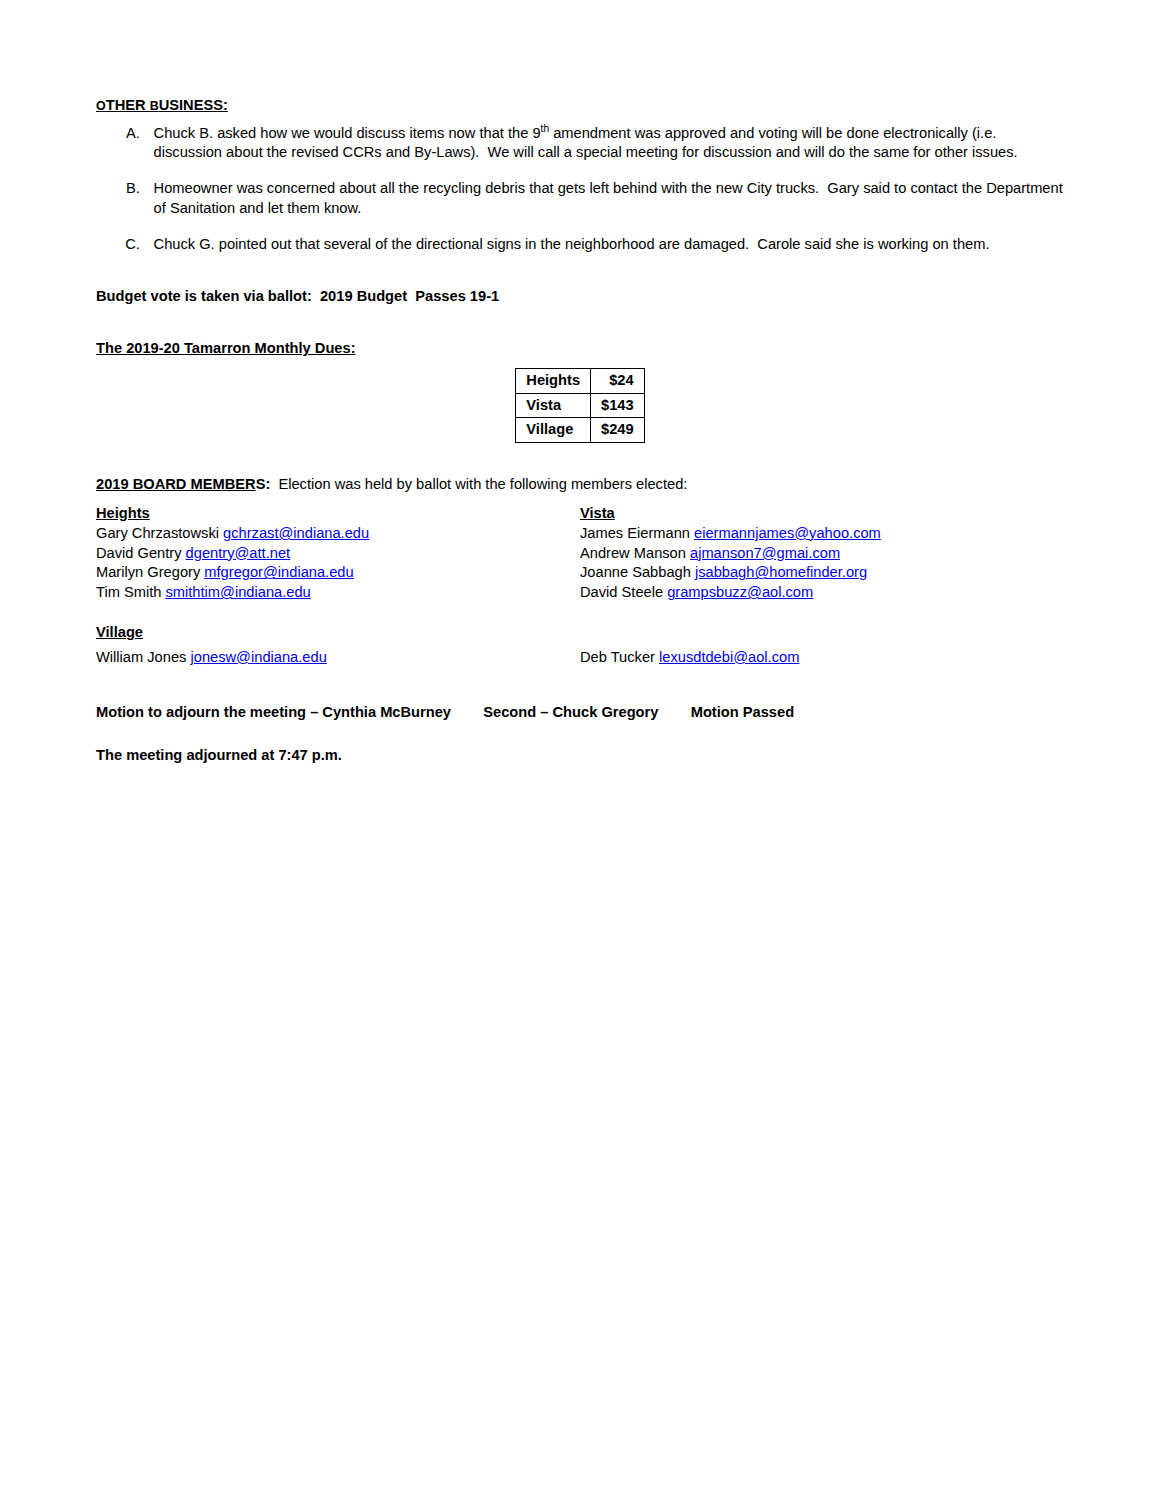OTHER BUSINESS:
Chuck B. asked how we would discuss items now that the 9th amendment was approved and voting will be done electronically (i.e. discussion about the revised CCRs and By-Laws). We will call a special meeting for discussion and will do the same for other issues.
Homeowner was concerned about all the recycling debris that gets left behind with the new City trucks. Gary said to contact the Department of Sanitation and let them know.
Chuck G. pointed out that several of the directional signs in the neighborhood are damaged. Carole said she is working on them.
Budget vote is taken via ballot: 2019 Budget Passes 19-1
The 2019-20 Tamarron Monthly Dues:
| Heights | $24 |
| Vista | $143 |
| Village | $249 |
2019 BOARD MEMBER S: Election was held by ballot with the following members elected:
| Heights Gary Chrzastowski gchrzast@indiana.edu David Gentry dgentry@att.net Marilyn Gregory mfgregor@indiana.edu Tim Smith smithtim@indiana.edu | Vista James Eiermann eiermannjames@yahoo.com Andrew Manson ajmanson7@gmai.com Joanne Sabbagh jsabbagh@homefinder.org David Steele grampsbuzz@aol.com |
Village
| William Jones jonesw@indiana.edu | Deb Tucker lexusdtdebi@aol.com |
Motion to adjourn the meeting – Cynthia McBurney Second – Chuck Gregory Motion Passed
The meeting adjourned at 7:47 p.m.